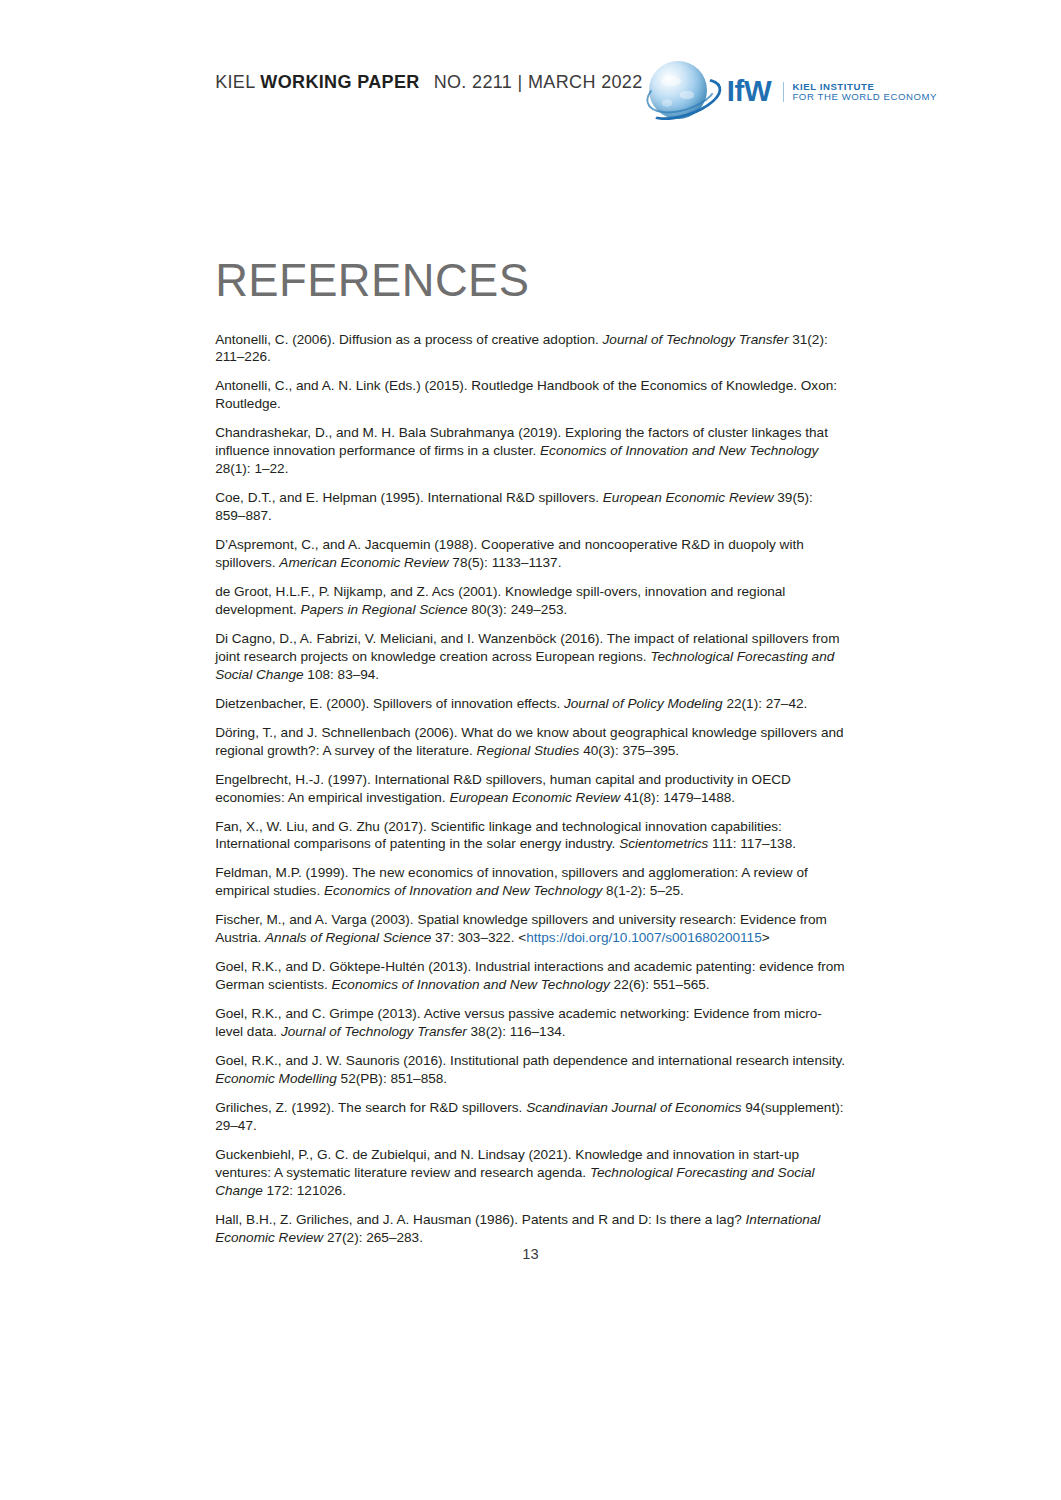KIEL WORKING PAPER NO. 2211 | MARCH 2022
IfW KIEL INSTITUTE FOR THE WORLD ECONOMY
REFERENCES
Antonelli, C. (2006). Diffusion as a process of creative adoption. Journal of Technology Transfer 31(2): 211–226.
Antonelli, C., and A. N. Link (Eds.) (2015). Routledge Handbook of the Economics of Knowledge. Oxon: Routledge.
Chandrashekar, D., and M. H. Bala Subrahmanya (2019). Exploring the factors of cluster linkages that influence innovation performance of firms in a cluster. Economics of Innovation and New Technology 28(1): 1–22.
Coe, D.T., and E. Helpman (1995). International R&D spillovers. European Economic Review 39(5): 859–887.
D’Aspremont, C., and A. Jacquemin (1988). Cooperative and noncooperative R&D in duopoly with spillovers. American Economic Review 78(5): 1133–1137.
de Groot, H.L.F., P. Nijkamp, and Z. Acs (2001). Knowledge spill-overs, innovation and regional development. Papers in Regional Science 80(3): 249–253.
Di Cagno, D., A. Fabrizi, V. Meliciani, and I. Wanzenböck (2016). The impact of relational spillovers from joint research projects on knowledge creation across European regions. Technological Forecasting and Social Change 108: 83–94.
Dietzenbacher, E. (2000). Spillovers of innovation effects. Journal of Policy Modeling 22(1): 27–42.
Döring, T., and J. Schnellenbach (2006). What do we know about geographical knowledge spillovers and regional growth?: A survey of the literature. Regional Studies 40(3): 375–395.
Engelbrecht, H.-J. (1997). International R&D spillovers, human capital and productivity in OECD economies: An empirical investigation. European Economic Review 41(8): 1479–1488.
Fan, X., W. Liu, and G. Zhu (2017). Scientific linkage and technological innovation capabilities: International comparisons of patenting in the solar energy industry. Scientometrics 111: 117–138.
Feldman, M.P. (1999). The new economics of innovation, spillovers and agglomeration: A review of empirical studies. Economics of Innovation and New Technology 8(1-2): 5–25.
Fischer, M., and A. Varga (2003). Spatial knowledge spillovers and university research: Evidence from Austria. Annals of Regional Science 37: 303–322. <https://doi.org/10.1007/s001680200115>
Goel, R.K., and D. Göktepe-Hultén (2013). Industrial interactions and academic patenting: evidence from German scientists. Economics of Innovation and New Technology 22(6): 551–565.
Goel, R.K., and C. Grimpe (2013). Active versus passive academic networking: Evidence from micro-level data. Journal of Technology Transfer 38(2): 116–134.
Goel, R.K., and J. W. Saunoris (2016). Institutional path dependence and international research intensity. Economic Modelling 52(PB): 851–858.
Griliches, Z. (1992). The search for R&D spillovers. Scandinavian Journal of Economics 94(supplement): 29–47.
Guckenbiehl, P., G. C. de Zubielqui, and N. Lindsay (2021). Knowledge and innovation in start-up ventures: A systematic literature review and research agenda. Technological Forecasting and Social Change 172: 121026.
Hall, B.H., Z. Griliches, and J. A. Hausman (1986). Patents and R and D: Is there a lag? International Economic Review 27(2): 265–283.
13